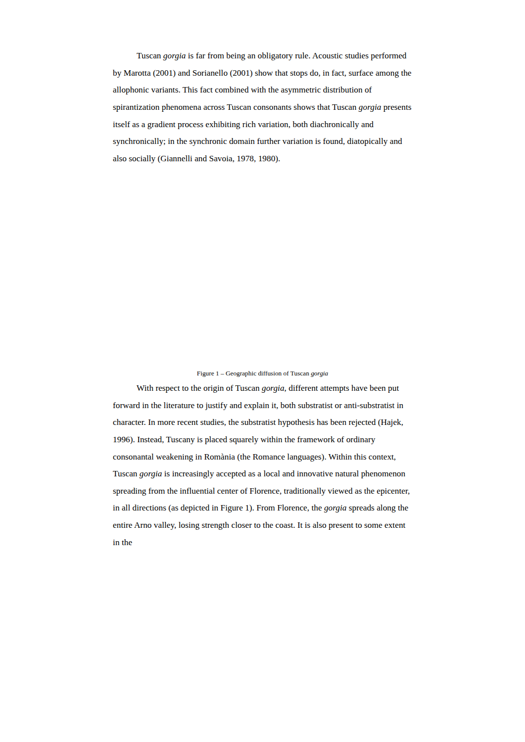Tuscan gorgia is far from being an obligatory rule. Acoustic studies performed by Marotta (2001) and Sorianello (2001) show that stops do, in fact, surface among the allophonic variants. This fact combined with the asymmetric distribution of spirantization phenomena across Tuscan consonants shows that Tuscan gorgia presents itself as a gradient process exhibiting rich variation, both diachronically and synchronically; in the synchronic domain further variation is found, diatopically and also socially (Giannelli and Savoia, 1978, 1980).
Figure 1 – Geographic diffusion of Tuscan gorgia
With respect to the origin of Tuscan gorgia, different attempts have been put forward in the literature to justify and explain it, both substratist or anti-substratist in character. In more recent studies, the substratist hypothesis has been rejected (Hajek, 1996). Instead, Tuscany is placed squarely within the framework of ordinary consonantal weakening in Romània (the Romance languages). Within this context, Tuscan gorgia is increasingly accepted as a local and innovative natural phenomenon spreading from the influential center of Florence, traditionally viewed as the epicenter, in all directions (as depicted in Figure 1). From Florence, the gorgia spreads along the entire Arno valley, losing strength closer to the coast. It is also present to some extent in the